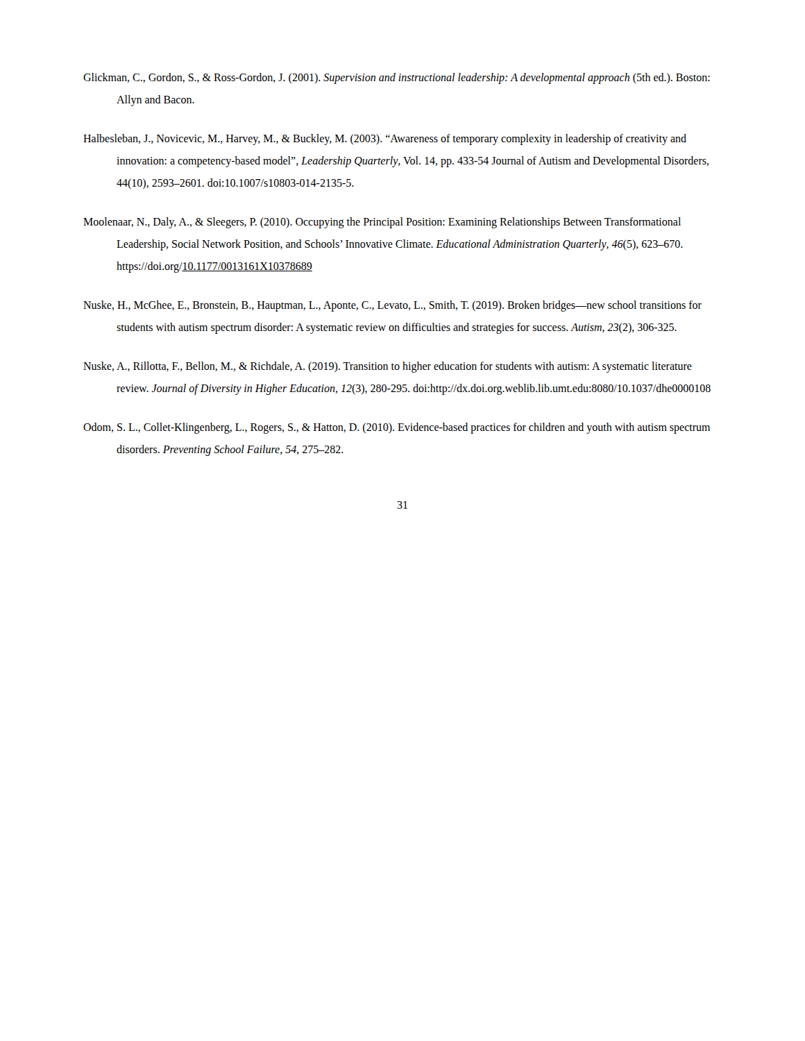Glickman, C., Gordon, S., & Ross-Gordon, J. (2001). Supervision and instructional leadership: A developmental approach (5th ed.). Boston: Allyn and Bacon.
Halbesleban, J., Novicevic, M., Harvey, M., & Buckley, M. (2003). “Awareness of temporary complexity in leadership of creativity and innovation: a competency-based model”, Leadership Quarterly, Vol. 14, pp. 433-54 Journal of Autism and Developmental Disorders, 44(10), 2593–2601. doi:10.1007/s10803-014-2135-5.
Moolenaar, N., Daly, A., & Sleegers, P. (2010). Occupying the Principal Position: Examining Relationships Between Transformational Leadership, Social Network Position, and Schools’ Innovative Climate. Educational Administration Quarterly, 46(5), 623–670. https://doi.org/10.1177/0013161X10378689
Nuske, H., McGhee, E., Bronstein, B., Hauptman, L., Aponte, C., Levato, L., Smith, T. (2019). Broken bridges—new school transitions for students with autism spectrum disorder: A systematic review on difficulties and strategies for success. Autism, 23(2), 306-325.
Nuske, A., Rillotta, F., Bellon, M., & Richdale, A. (2019). Transition to higher education for students with autism: A systematic literature review. Journal of Diversity in Higher Education, 12(3), 280-295. doi:http://dx.doi.org.weblib.lib.umt.edu:8080/10.1037/dhe0000108
Odom, S. L., Collet-Klingenberg, L., Rogers, S., & Hatton, D. (2010). Evidence-based practices for children and youth with autism spectrum disorders. Preventing School Failure, 54, 275–282.
31